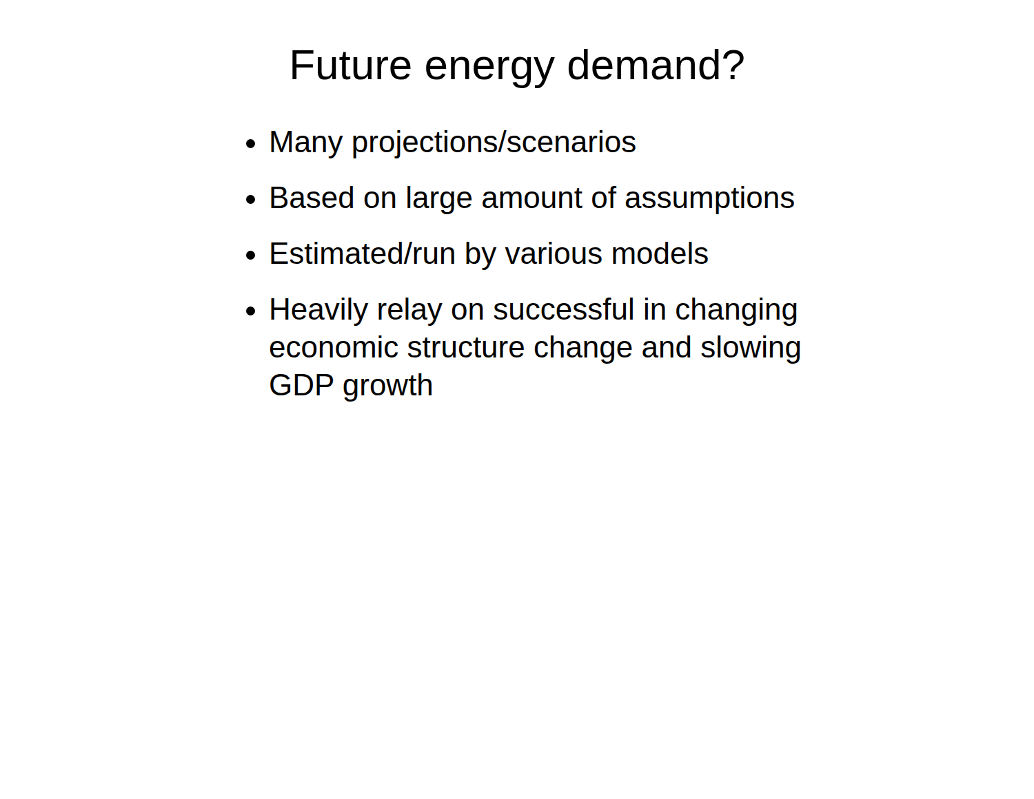Future energy demand?
Many projections/scenarios
Based on large amount of assumptions
Estimated/run by various models
Heavily relay on successful in changing economic structure change and slowing GDP growth